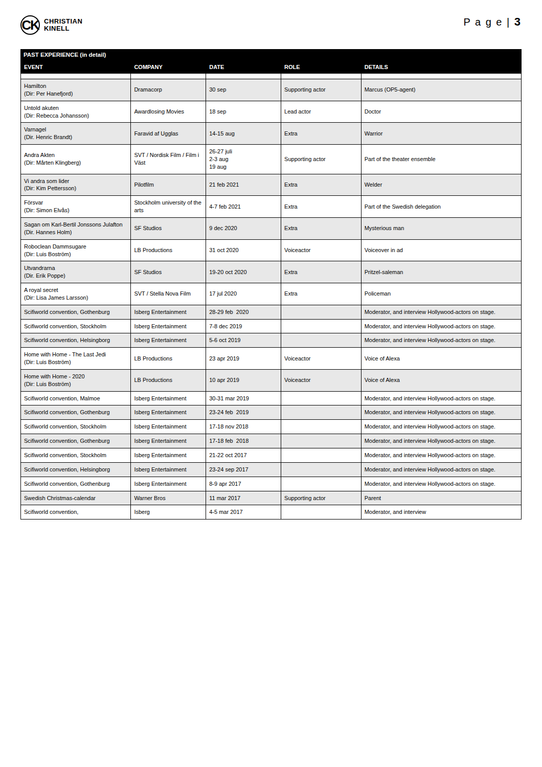CK
CHRISTIAN
KINELL
P a g e | 3
PAST EXPERIENCE (in detail)
| EVENT | COMPANY | DATE | ROLE | DETAILS |
| --- | --- | --- | --- | --- |
| Hamilton (Dir: Per Hanefjord) | Dramacorp | 30 sep | Supporting actor | Marcus (OP5-agent) |
| Untold akuten (Dir: Rebecca Johansson) | Awardlosing Movies | 18 sep | Lead actor | Doctor |
| Varnagel (Dir. Henric Brandt) | Faravid af Ugglas | 14-15 aug | Extra | Warrior |
| Andra Akten (Dir: Mårten Klingberg) | SVT / Nordisk Film / Film i Väst | 26-27 juli 2-3 aug 19 aug | Supporting actor | Part of the theater ensemble |
| Vi andra som lider (Dir: Kim Pettersson) | Pilotfilm | 21 feb 2021 | Extra | Welder |
| Försvar (Dir: Simon Elvås) | Stockholm university of the arts | 4-7 feb 2021 | Extra | Part of the Swedish delegation |
| Sagan om Karl-Bertil Jonssons Julafton (Dir. Hannes Holm) | SF Studios | 9 dec 2020 | Extra | Mysterious man |
| Roboclean Dammsugare (Dir: Luis Boström) | LB Productions | 31 oct 2020 | Voiceactor | Voiceover in ad |
| Utvandrarna (Dir. Erik Poppe) | SF Studios | 19-20 oct 2020 | Extra | Pritzel-saleman |
| A royal secret (Dir: Lisa James Larsson) | SVT / Stella Nova Film | 17 jul 2020 | Extra | Policeman |
| Scifiworld convention, Gothenburg | Isberg Entertainment | 28-29 feb 2020 | | Moderator, and interview Hollywood-actors on stage. |
| Scifiworld convention, Stockholm | Isberg Entertainment | 7-8 dec 2019 | | Moderator, and interview Hollywood-actors on stage. |
| Scifiworld convention, Helsingborg | Isberg Entertainment | 5-6 oct 2019 | | Moderator, and interview Hollywood-actors on stage. |
| Home with Home - The Last Jedi (Dir: Luis Boström) | LB Productions | 23 apr 2019 | Voiceactor | Voice of Alexa |
| Home with Home - 2020 (Dir: Luis Boström) | LB Productions | 10 apr 2019 | Voiceactor | Voice of Alexa |
| Scifiworld convention, Malmoe | Isberg Entertainment | 30-31 mar 2019 | | Moderator, and interview Hollywood-actors on stage. |
| Scifiworld convention, Gothenburg | Isberg Entertainment | 23-24 feb 2019 | | Moderator, and interview Hollywood-actors on stage. |
| Scifiworld convention, Stockholm | Isberg Entertainment | 17-18 nov 2018 | | Moderator, and interview Hollywood-actors on stage. |
| Scifiworld convention, Gothenburg | Isberg Entertainment | 17-18 feb 2018 | | Moderator, and interview Hollywood-actors on stage. |
| Scifiworld convention, Stockholm | Isberg Entertainment | 21-22 oct 2017 | | Moderator, and interview Hollywood-actors on stage. |
| Scifiworld convention, Helsingborg | Isberg Entertainment | 23-24 sep 2017 | | Moderator, and interview Hollywood-actors on stage. |
| Scifiworld convention, Gothenburg | Isberg Entertainment | 8-9 apr 2017 | | Moderator, and interview Hollywood-actors on stage. |
| Swedish Christmas-calendar | Warner Bros | 11 mar 2017 | Supporting actor | Parent |
| Scifiworld convention, | Isberg | 4-5 mar 2017 | | Moderator, and interview |